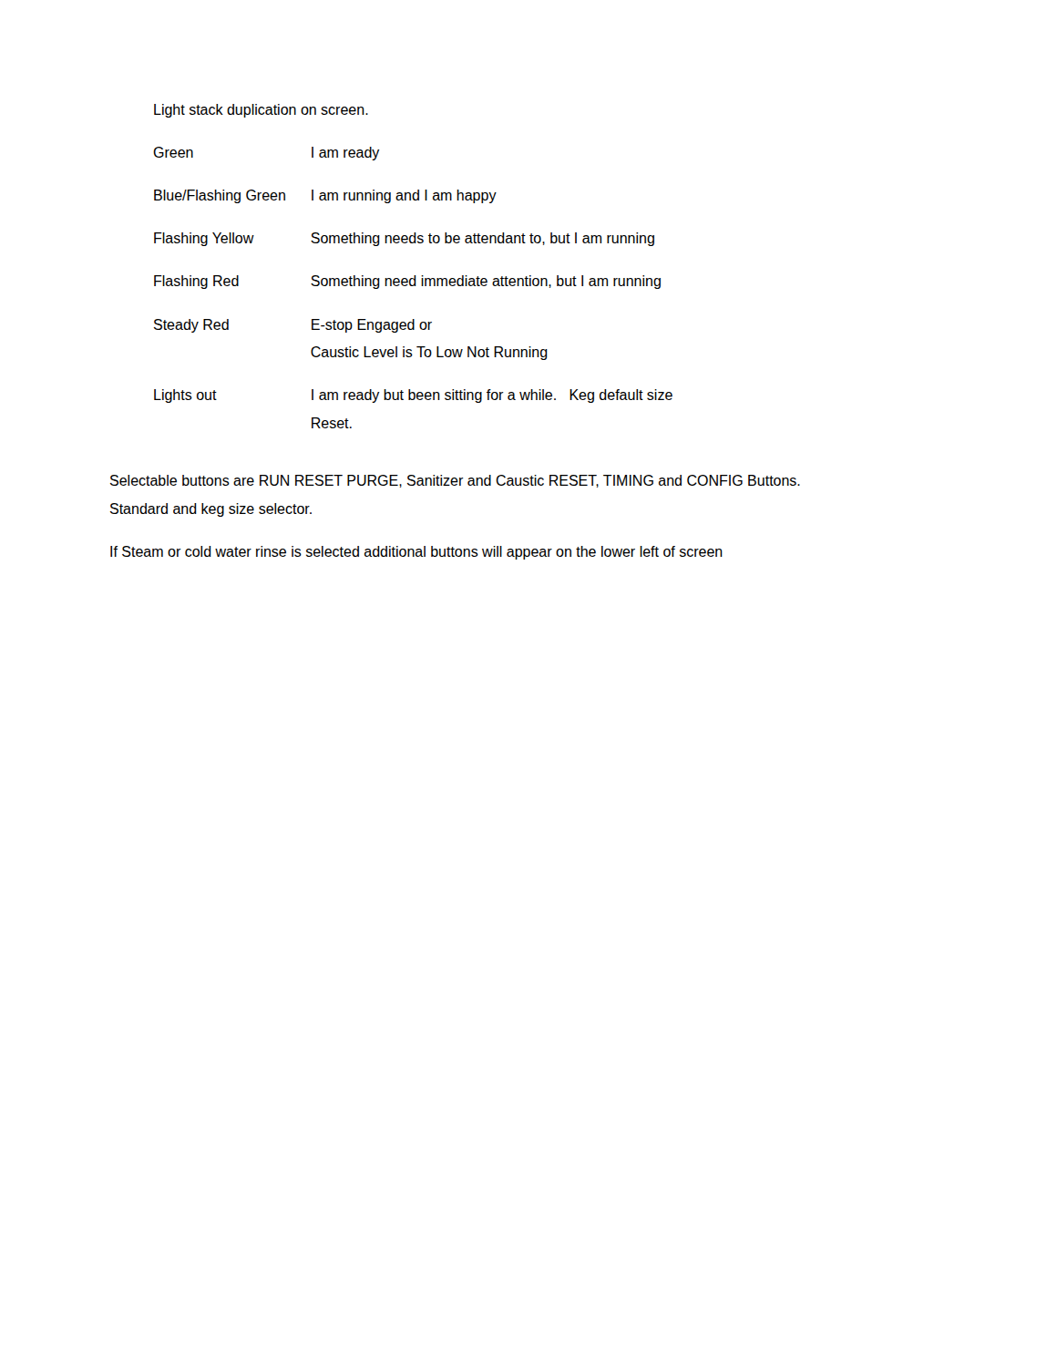Light stack duplication on screen.
| Green | I am ready |
| Blue/Flashing Green | I am running and I am happy |
| Flashing Yellow | Something needs to be attendant to, but I am running |
| Flashing Red | Something need immediate attention, but I am running |
| Steady Red | E-stop Engaged or |
| | Caustic Level is To Low Not Running |
| Lights out | I am ready but been sitting for a while. Keg default size |
| | Reset. |
Selectable buttons are RUN RESET PURGE, Sanitizer and Caustic RESET, TIMING and CONFIG Buttons. Standard and keg size selector.
If Steam or cold water rinse is selected additional buttons will appear on the lower left of screen